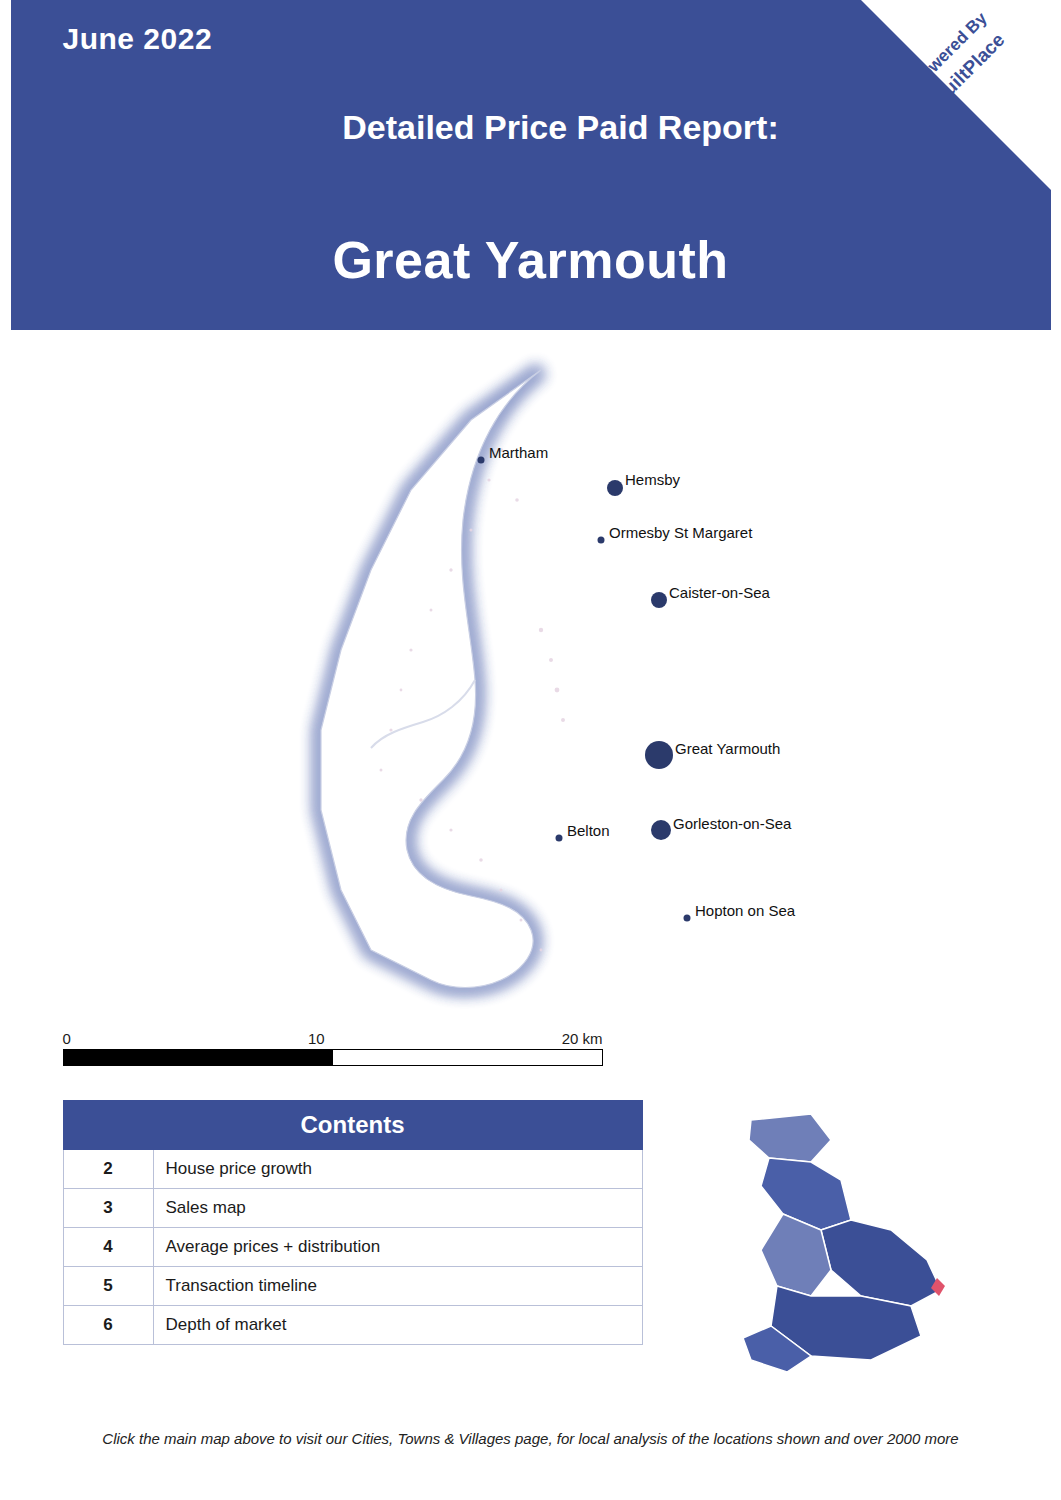June 2022
Detailed Price Paid Report:
Great Yarmouth
Powered By
BuiltPlace
Martham Hemsby Ormesby St Margaret Caister-on-Sea Great Yarmouth Belton Gorleston-on-Sea Hopton on Sea
01020 km
| Contents |
| --- |
| 2 | House price growth |
| 3 | Sales map |
| 4 | Average prices + distribution |
| 5 | Transaction timeline |
| 6 | Depth of market |
Click the main map above to visit our Cities, Towns & Villages page, for local analysis of the locations shown and over 2000 more